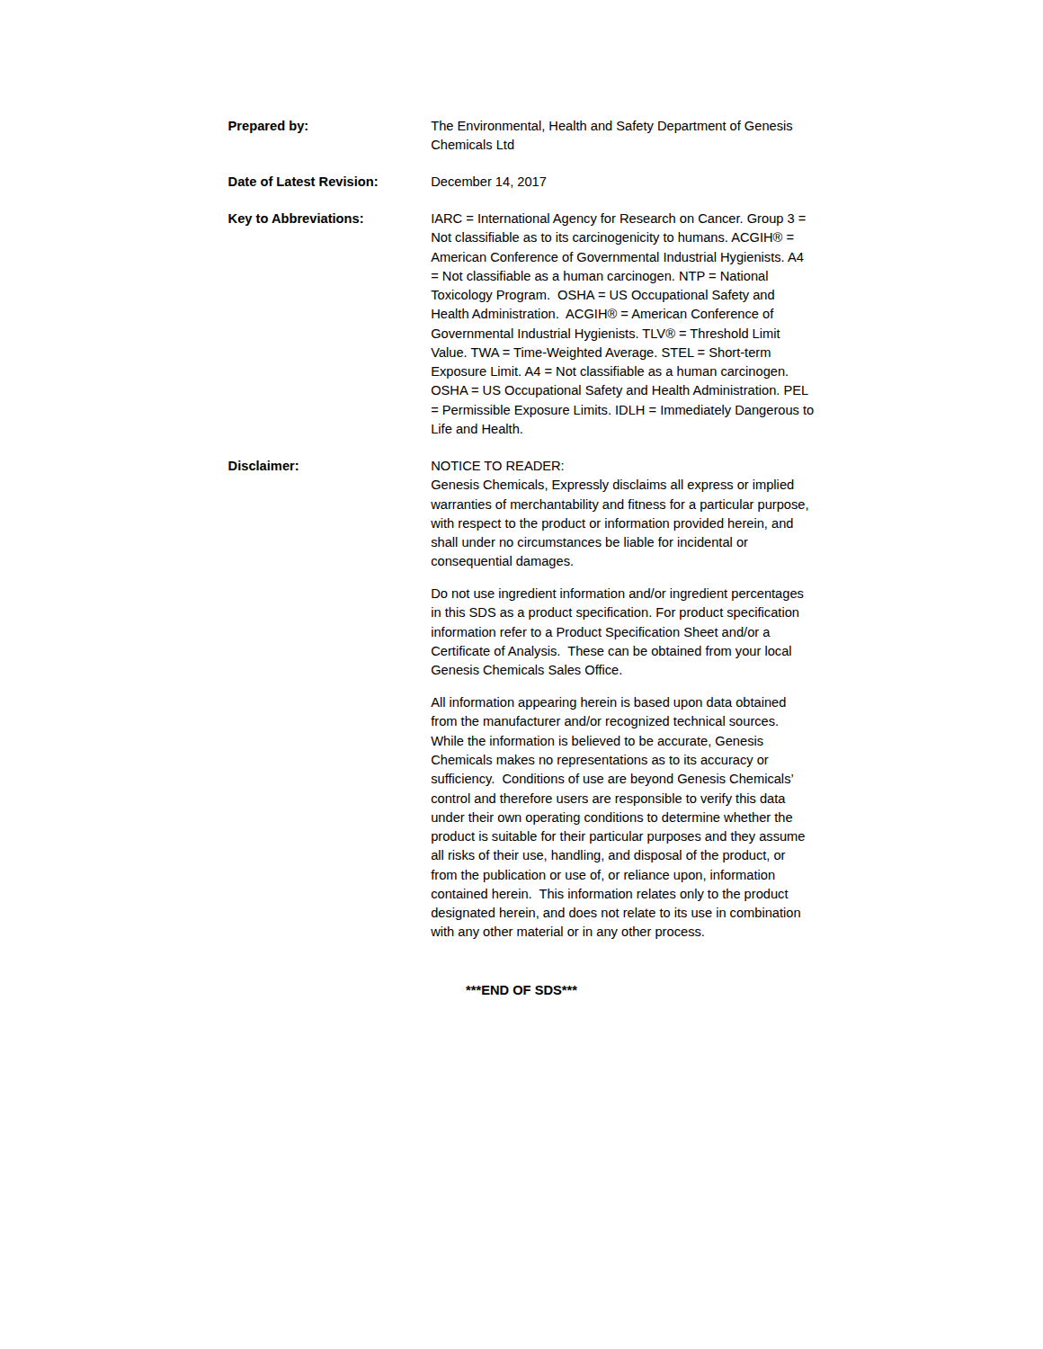| Prepared by: | The Environmental, Health and Safety Department of Genesis Chemicals Ltd |
| Date of Latest Revision: | December 14, 2017 |
| Key to Abbreviations: | IARC = International Agency for Research on Cancer. Group 3 = Not classifiable as to its carcinogenicity to humans. ACGIH® = American Conference of Governmental Industrial Hygienists. A4 = Not classifiable as a human carcinogen. NTP = National Toxicology Program. OSHA = US Occupational Safety and Health Administration. ACGIH® = American Conference of Governmental Industrial Hygienists. TLV® = Threshold Limit Value. TWA = Time-Weighted Average. STEL = Short-term Exposure Limit. A4 = Not classifiable as a human carcinogen. OSHA = US Occupational Safety and Health Administration. PEL = Permissible Exposure Limits. IDLH = Immediately Dangerous to Life and Health. |
| Disclaimer: | NOTICE TO READER: Genesis Chemicals, Expressly disclaims all express or implied warranties of merchantability and fitness for a particular purpose, with respect to the product or information provided herein, and shall under no circumstances be liable for incidental or consequential damages. Do not use ingredient information and/or ingredient percentages in this SDS as a product specification. For product specification information refer to a Product Specification Sheet and/or a Certificate of Analysis. These can be obtained from your local Genesis Chemicals Sales Office. All information appearing herein is based upon data obtained from the manufacturer and/or recognized technical sources. While the information is believed to be accurate, Genesis Chemicals makes no representations as to its accuracy or sufficiency. Conditions of use are beyond Genesis Chemicals’ control and therefore users are responsible to verify this data under their own operating conditions to determine whether the product is suitable for their particular purposes and they assume all risks of their use, handling, and disposal of the product, or from the publication or use of, or reliance upon, information contained herein. This information relates only to the product designated herein, and does not relate to its use in combination with any other material or in any other process. |
***END OF SDS***